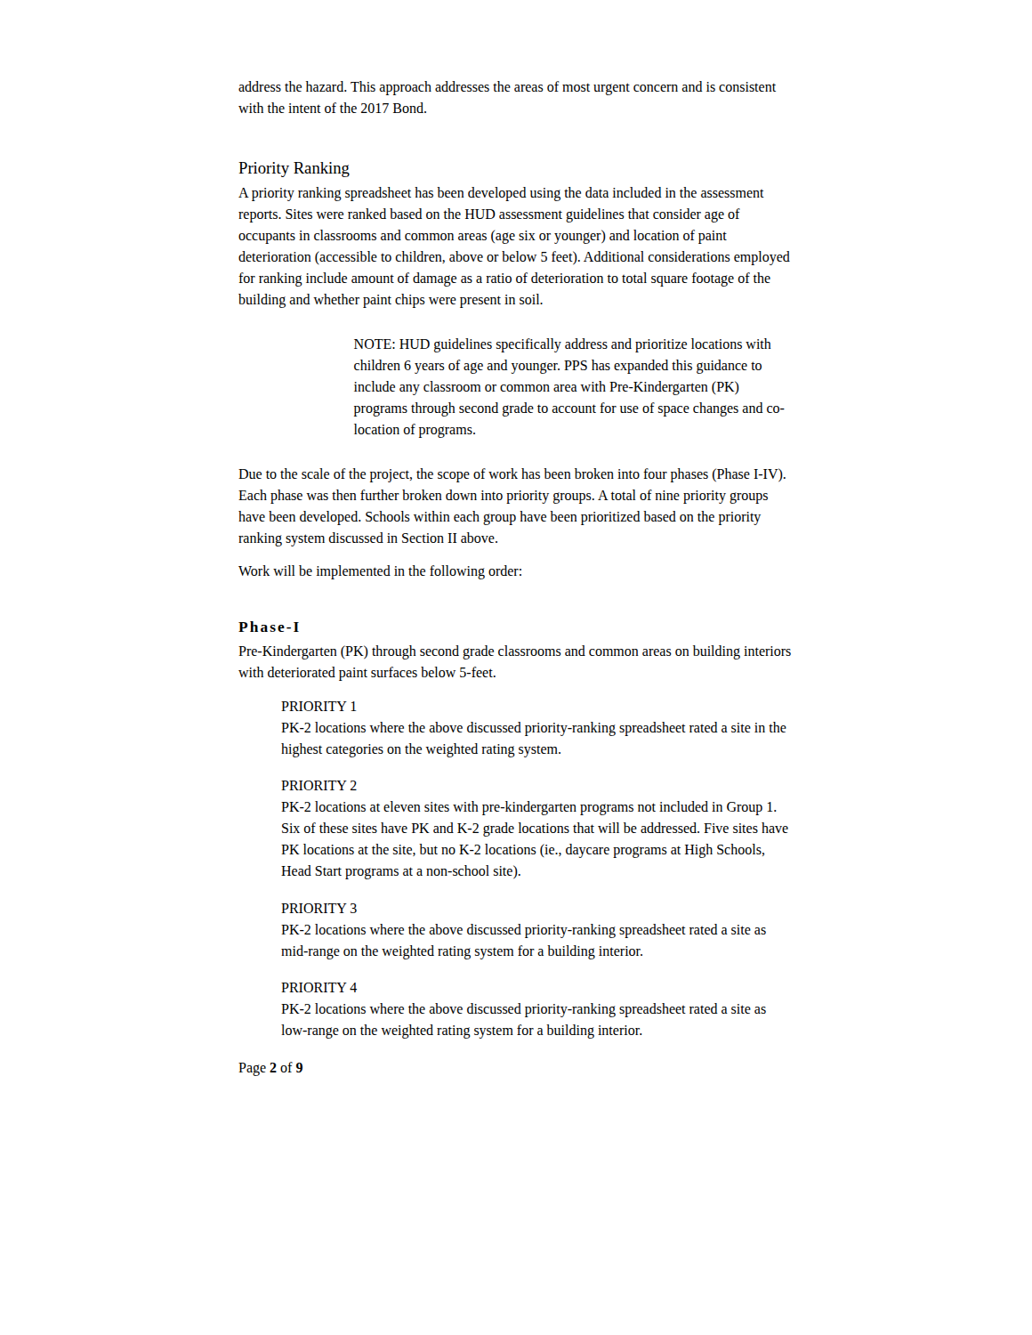address the hazard. This approach addresses the areas of most urgent concern and is consistent with the intent of the 2017 Bond.
Priority Ranking
A priority ranking spreadsheet has been developed using the data included in the assessment reports. Sites were ranked based on the HUD assessment guidelines that consider age of occupants in classrooms and common areas (age six or younger) and location of paint deterioration (accessible to children, above or below 5 feet). Additional considerations employed for ranking include amount of damage as a ratio of deterioration to total square footage of the building and whether paint chips were present in soil.
NOTE: HUD guidelines specifically address and prioritize locations with children 6 years of age and younger. PPS has expanded this guidance to include any classroom or common area with Pre-Kindergarten (PK) programs through second grade to account for use of space changes and co-location of programs.
Due to the scale of the project, the scope of work has been broken into four phases (Phase I-IV). Each phase was then further broken down into priority groups. A total of nine priority groups have been developed. Schools within each group have been prioritized based on the priority ranking system discussed in Section II above.
Work will be implemented in the following order:
Phase-I
Pre-Kindergarten (PK) through second grade classrooms and common areas on building interiors with deteriorated paint surfaces below 5-feet.
PRIORITY 1
PK-2 locations where the above discussed priority-ranking spreadsheet rated a site in the highest categories on the weighted rating system.
PRIORITY 2
PK-2 locations at eleven sites with pre-kindergarten programs not included in Group 1. Six of these sites have PK and K-2 grade locations that will be addressed. Five sites have PK locations at the site, but no K-2 locations (ie., daycare programs at High Schools, Head Start programs at a non-school site).
PRIORITY 3
PK-2 locations where the above discussed priority-ranking spreadsheet rated a site as mid-range on the weighted rating system for a building interior.
PRIORITY 4
PK-2 locations where the above discussed priority-ranking spreadsheet rated a site as low-range on the weighted rating system for a building interior.
Page 2 of 9